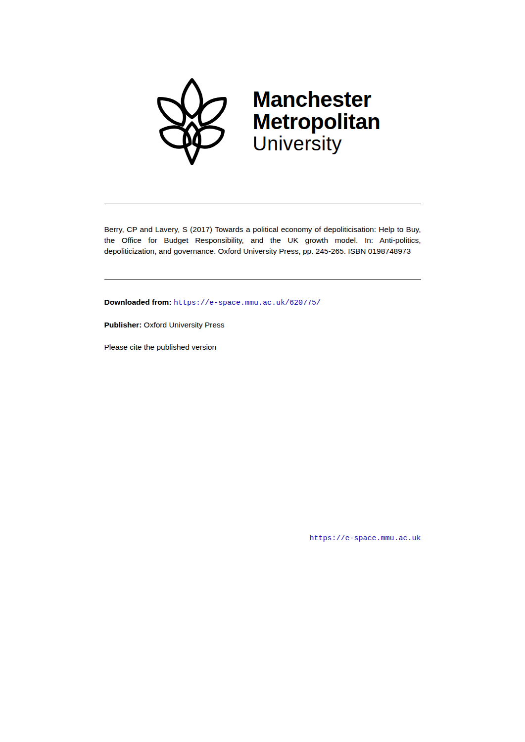Manchester Metropolitan University
Berry, CP and Lavery, S (2017) Towards a political economy of depoliticisation: Help to Buy, the Office for Budget Responsibility, and the UK growth model. In: Anti-politics, depoliticization, and governance. Oxford University Press, pp. 245-265. ISBN 0198748973
Downloaded from: https://e-space.mmu.ac.uk/620775/
Publisher: Oxford University Press
Please cite the published version
https://e-space.mmu.ac.uk